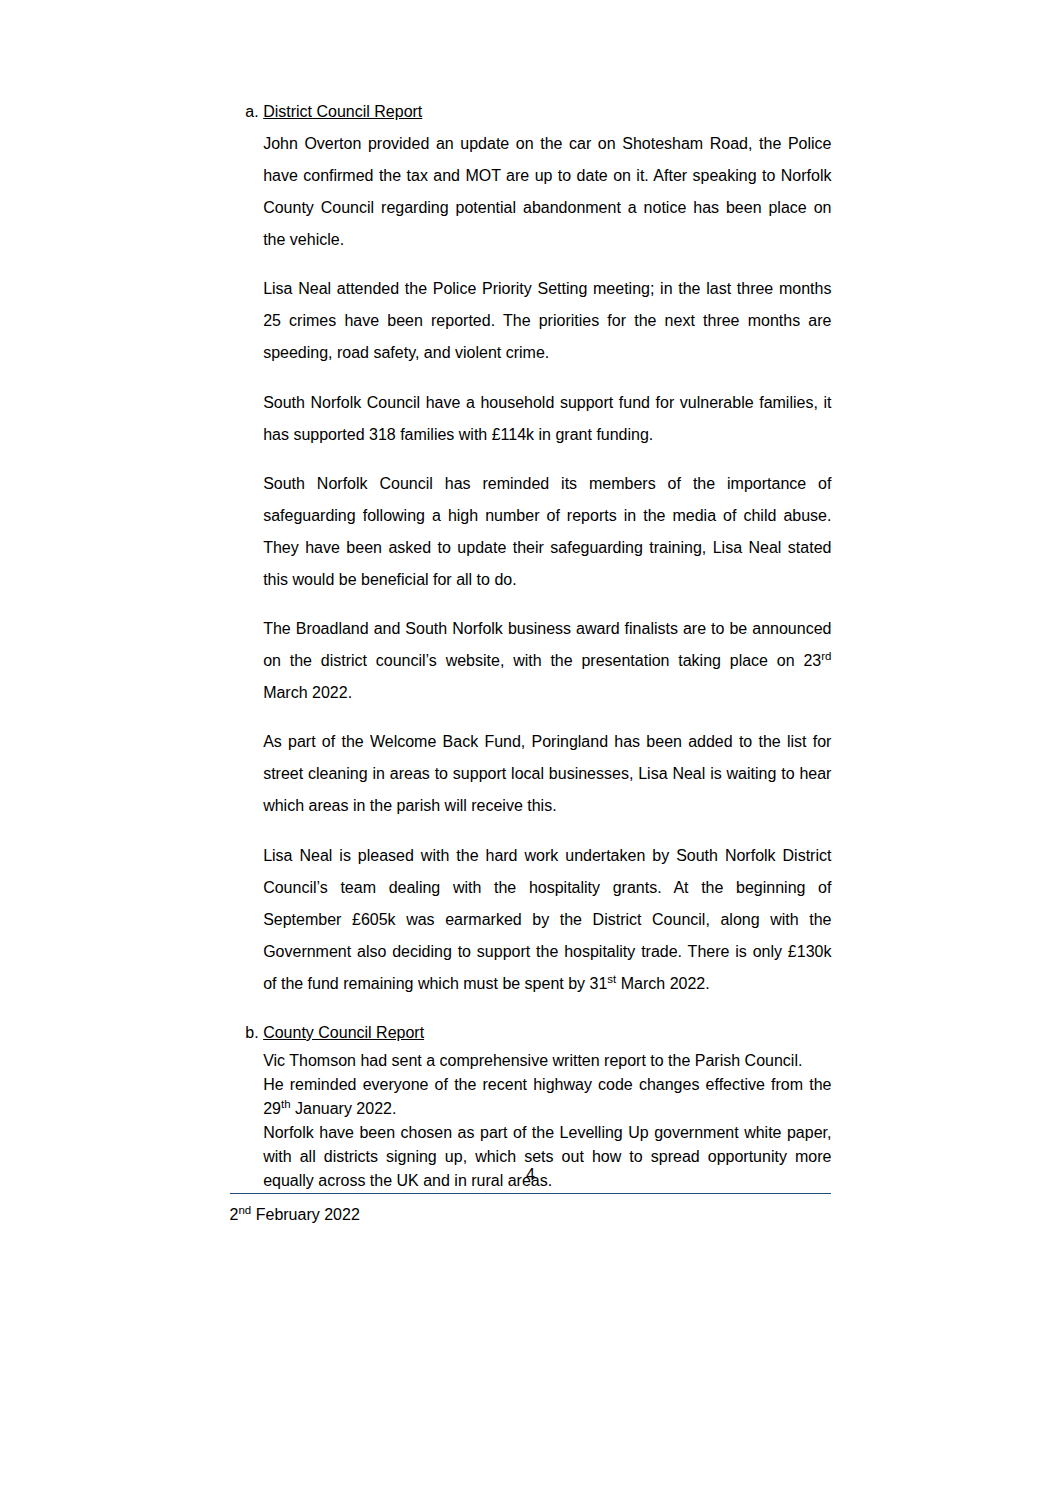District Council Report
John Overton provided an update on the car on Shotesham Road, the Police have confirmed the tax and MOT are up to date on it. After speaking to Norfolk County Council regarding potential abandonment a notice has been place on the vehicle.
Lisa Neal attended the Police Priority Setting meeting; in the last three months 25 crimes have been reported. The priorities for the next three months are speeding, road safety, and violent crime.
South Norfolk Council have a household support fund for vulnerable families, it has supported 318 families with £114k in grant funding.
South Norfolk Council has reminded its members of the importance of safeguarding following a high number of reports in the media of child abuse. They have been asked to update their safeguarding training, Lisa Neal stated this would be beneficial for all to do.
The Broadland and South Norfolk business award finalists are to be announced on the district council’s website, with the presentation taking place on 23rd March 2022.
As part of the Welcome Back Fund, Poringland has been added to the list for street cleaning in areas to support local businesses, Lisa Neal is waiting to hear which areas in the parish will receive this.
Lisa Neal is pleased with the hard work undertaken by South Norfolk District Council’s team dealing with the hospitality grants. At the beginning of September £605k was earmarked by the District Council, along with the Government also deciding to support the hospitality trade. There is only £130k of the fund remaining which must be spent by 31st March 2022.
County Council Report
Vic Thomson had sent a comprehensive written report to the Parish Council.
He reminded everyone of the recent highway code changes effective from the 29th January 2022.
Norfolk have been chosen as part of the Levelling Up government white paper, with all districts signing up, which sets out how to spread opportunity more equally across the UK and in rural areas.
4
2nd February 2022